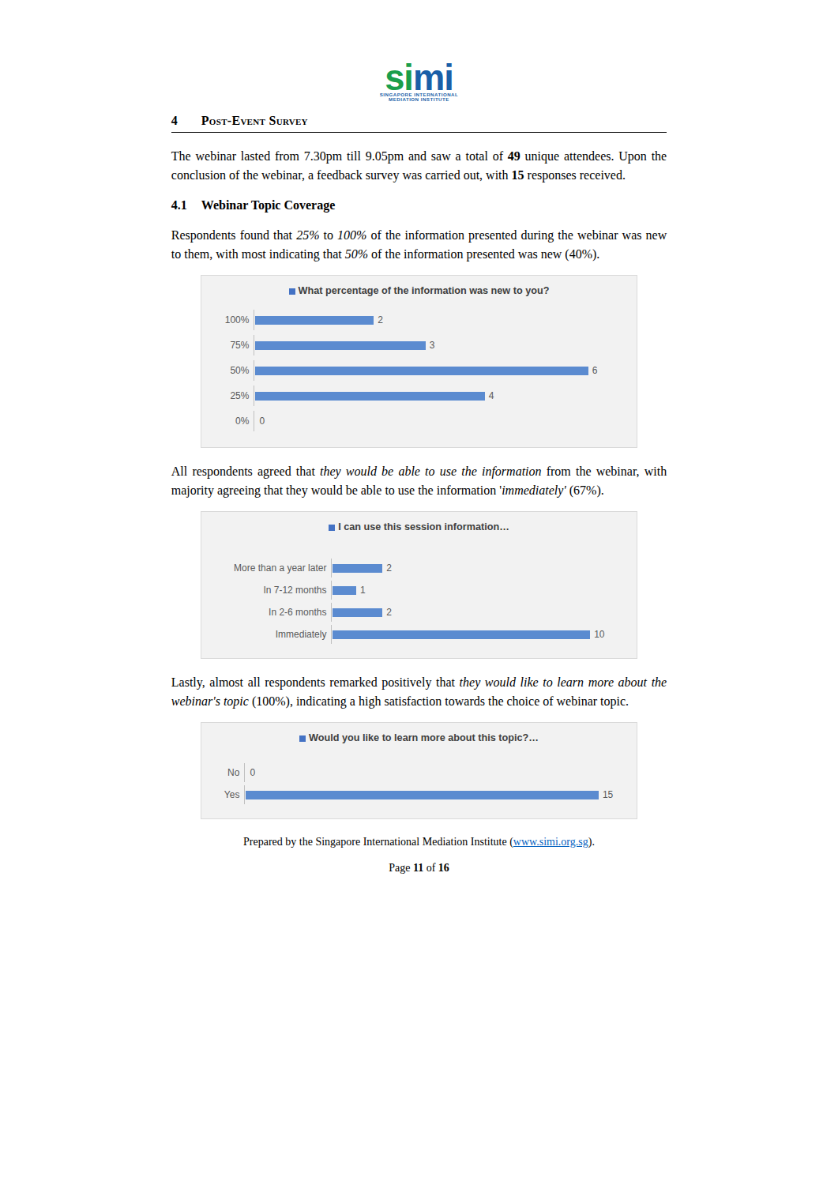simi
SINGAPORE INTERNATIONAL
MEDIATION INSTITUTE
4 Post-Event Survey
The webinar lasted from 7.30pm till 9.05pm and saw a total of 49 unique attendees. Upon the conclusion of the webinar, a feedback survey was carried out, with 15 responses received.
4.1 Webinar Topic Coverage
Respondents found that 25% to 100% of the information presented during the webinar was new to them, with most indicating that 50% of the information presented was new (40%).
What percentage of the information was new to you?
100%
2
75%
3
50%
6
25%
4
0%
0
All respondents agreed that they would be able to use the information from the webinar, with majority agreeing that they would be able to use the information 'immediately' (67%).
I can use this session information…
More than a year later
2
In 7-12 months
1
In 2-6 months
2
Immediately
10
Lastly, almost all respondents remarked positively that they would like to learn more about the webinar's topic (100%), indicating a high satisfaction towards the choice of webinar topic.
Would you like to learn more about this topic?…
No
0
Yes
15
Prepared by the Singapore International Mediation Institute (www.simi.org.sg).
Page 11 of 16